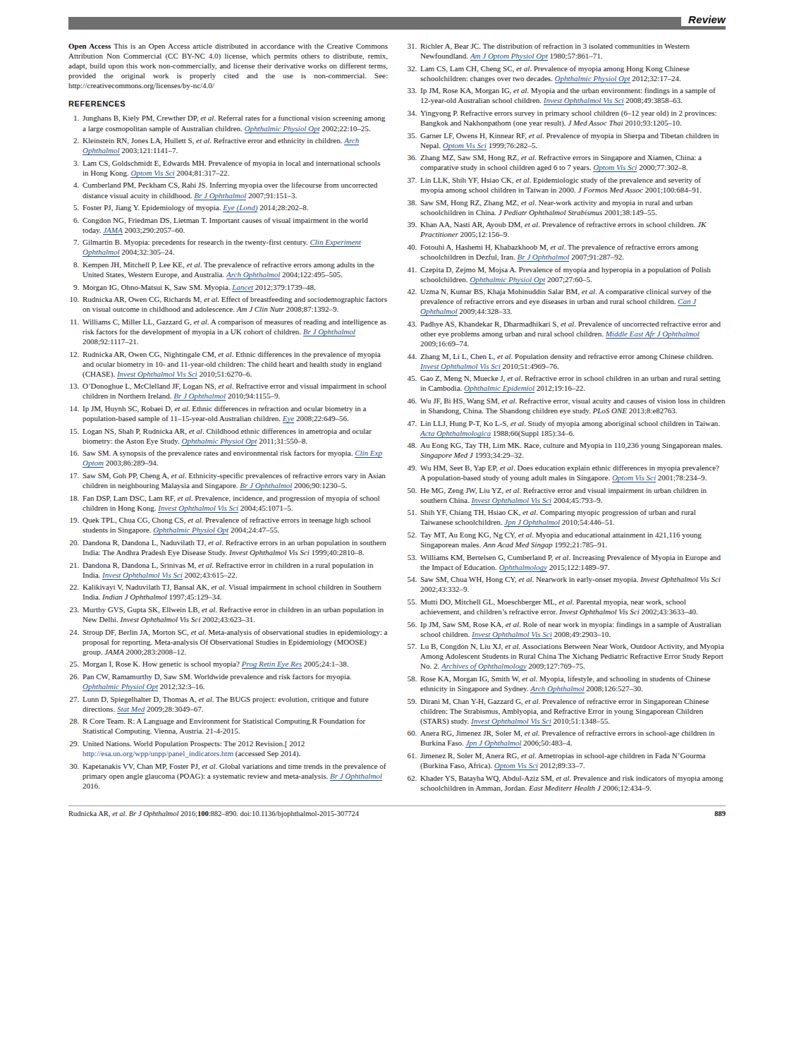Review
Open Access This is an Open Access article distributed in accordance with the Creative Commons Attribution Non Commercial (CC BY-NC 4.0) license, which permits others to distribute, remix, adapt, build upon this work non-commercially, and license their derivative works on different terms, provided the original work is properly cited and the use is non-commercial. See: http://creativecommons.org/licenses/by-nc/4.0/
References
Junghans B, Kiely PM, Crewther DP, et al. Referral rates for a functional vision screening among a large cosmopolitan sample of Australian children. Ophthalmic Physiol Opt 2002;22:10–25.
Kleinstein RN, Jones LA, Hullett S, et al. Refractive error and ethnicity in children. Arch Ophthalmol 2003;121:1141–7.
Lam CS, Goldschmidt E, Edwards MH. Prevalence of myopia in local and international schools in Hong Kong. Optom Vis Sci 2004;81:317–22.
Cumberland PM, Peckham CS, Rahi JS. Inferring myopia over the lifecourse from uncorrected distance visual acuity in childhood. Br J Ophthalmol 2007;91:151–3.
Foster PJ, Jiang Y. Epidemiology of myopia. Eye (Lond) 2014;28:202–8.
Congdon NG, Friedman DS, Lietman T. Important causes of visual impairment in the world today. JAMA 2003;290:2057–60.
Gilmartin B. Myopia: precedents for research in the twenty-first century. Clin Experiment Ophthalmol 2004;32:305–24.
Kempen JH, Mitchell P, Lee KE, et al. The prevalence of refractive errors among adults in the United States, Western Europe, and Australia. Arch Ophthalmol 2004;122:495–505.
Morgan IG, Ohno-Matsui K, Saw SM. Myopia. Lancet 2012;379:1739–48.
Rudnicka AR, Owen CG, Richards M, et al. Effect of breastfeeding and sociodemographic factors on visual outcome in childhood and adolescence. Am J Clin Nutr 2008;87:1392–9.
Williams C, Miller LL, Gazzard G, et al. A comparison of measures of reading and intelligence as risk factors for the development of myopia in a UK cohort of children. Br J Ophthalmol 2008;92:1117–21.
Rudnicka AR, Owen CG, Nightingale CM, et al. Ethnic differences in the prevalence of myopia and ocular biometry in 10- and 11-year-old children: The child heart and health study in england (CHASE). Invest Ophthalmol Vis Sci 2010;51:6270–6.
O’Donoghue L, McClelland JF, Logan NS, et al. Refractive error and visual impairment in school children in Northern Ireland. Br J Ophthalmol 2010;94:1155–9.
Ip JM, Huynh SC, Robaei D, et al. Ethnic differences in refraction and ocular biometry in a population-based sample of 11–15-year-old Australian children. Eye 2008;22:649–56.
Logan NS, Shah P, Rudnicka AR, et al. Childhood ethnic differences in ametropia and ocular biometry: the Aston Eye Study. Ophthalmic Physiol Opt 2011;31:550–8.
Saw SM. A synopsis of the prevalence rates and environmental risk factors for myopia. Clin Exp Optom 2003;86:289–94.
Saw SM, Goh PP, Cheng A, et al. Ethnicity-specific prevalences of refractive errors vary in Asian children in neighbouring Malaysia and Singapore. Br J Ophthalmol 2006;90:1230–5.
Fan DSP, Lam DSC, Lam RF, et al. Prevalence, incidence, and progression of myopia of school children in Hong Kong. Invest Ophthalmol Vis Sci 2004;45:1071–5.
Quek TPL, Chua CG, Chong CS, et al. Prevalence of refractive errors in teenage high school students in Singapore. Ophthalmic Physiol Opt 2004;24:47–55.
Dandona R, Dandona L, Naduvilath TJ, et al. Refractive errors in an urban population in southern India: The Andhra Pradesh Eye Disease Study. Invest Ophthalmol Vis Sci 1999;40:2810–8.
Dandona R, Dandona L, Srinivas M, et al. Refractive error in children in a rural population in India. Invest Ophthalmol Vis Sci 2002;43:615–22.
Kalikivayi V, Naduvilath TJ, Bansal AK, et al. Visual impairment in school children in Southern India. Indian J Ophthalmol 1997;45:129–34.
Murthy GVS, Gupta SK, Ellwein LB, et al. Refractive error in children in an urban population in New Delhi. Invest Ophthalmol Vis Sci 2002;43:623–31.
Stroup DF, Berlin JA, Morton SC, et al. Meta-analysis of observational studies in epidemiology: a proposal for reporting. Meta-analysis Of Observational Studies in Epidemiology (MOOSE) group. JAMA 2000;283:2008–12.
Morgan I, Rose K. How genetic is school myopia? Prog Retin Eye Res 2005;24:1–38.
Pan CW, Ramamurthy D, Saw SM. Worldwide prevalence and risk factors for myopia. Ophthalmic Physiol Opt 2012;32:3–16.
Lunn D, Spiegelhalter D, Thomas A, et al. The BUGS project: evolution, critique and future directions. Stat Med 2009;28:3049–67.
R Core Team. R: A Language and Environment for Statistical Computing.R Foundation for Statistical Computing. Vienna, Austria. 21-4-2015.
United Nations. World Population Prospects: The 2012 Revision.[ 2012 http://esa.un.org/wpp/unpp/panel_indicators.htm (accessed Sep 2014).
Kapetanakis VV, Chan MP, Foster PJ, et al. Global variations and time trends in the prevalence of primary open angle glaucoma (POAG): a systematic review and meta-analysis. Br J Ophthalmol 2016.
Richler A, Bear JC. The distribution of refraction in 3 isolated communities in Western Newfoundland. Am J Optom Physiol Opt 1980;57:861–71.
Lam CS, Lam CH, Cheng SC, et al. Prevalence of myopia among Hong Kong Chinese schoolchildren: changes over two decades. Ophthalmic Physiol Opt 2012;32:17–24.
Ip JM, Rose KA, Morgan IG, et al. Myopia and the urban environment: findings in a sample of 12-year-old Australian school children. Invest Ophthalmol Vis Sci 2008;49:3858–63.
Yingyong P. Refractive errors survey in primary school children (6–12 year old) in 2 provinces: Bangkok and Nakhonpathom (one year result). J Med Assoc Thai 2010;93:1205–10.
Garner LF, Owens H, Kinnear RF, et al. Prevalence of myopia in Sherpa and Tibetan children in Nepal. Optom Vis Sci 1999;76:282–5.
Zhang MZ, Saw SM, Hong RZ, et al. Refractive errors in Singapore and Xiamen, China: a comparative study in school children aged 6 to 7 years. Optom Vis Sci 2000;77:302–8.
Lin LLK, Shih YF, Hsiao CK, et al. Epidemiologic study of the prevalence and severity of myopia among school children in Taiwan in 2000. J Formos Med Assoc 2001;100:684–91.
Saw SM, Hong RZ, Zhang MZ, et al. Near-work activity and myopia in rural and urban schoolchildren in China. J Pediatr Ophthalmol Strabismus 2001;38:149–55.
Khan AA, Nasti AR, Ayoub DM, et al. Prevalence of refractive errors in school children. JK Practitioner 2005;12:156–9.
Fotouhi A, Hashemi H, Khabazkhoob M, et al. The prevalence of refractive errors among schoolchildren in Dezful, Iran. Br J Ophthalmol 2007;91:287–92.
Czepita D, Zejmo M, Mojsa A. Prevalence of myopia and hyperopia in a population of Polish schoolchildren. Ophthalmic Physiol Opt 2007;27:60–5.
Uzma N, Kumar BS, Khaja Mohinuddin Salar BM, et al. A comparative clinical survey of the prevalence of refractive errors and eye diseases in urban and rural school children. Can J Ophthalmol 2009;44:328–33.
Padhye AS, Khandekar R, Dharmadhikari S, et al. Prevalence of uncorrected refractive error and other eye problems among urban and rural school children. Middle East Afr J Ophthalmol 2009;16:69–74.
Zhang M, Li L, Chen L, et al. Population density and refractive error among Chinese children. Invest Ophthalmol Vis Sci 2010;51:4969–76.
Gao Z, Meng N, Muecke J, et al. Refractive error in school children in an urban and rural setting in Cambodia. Ophthalmic Epidemiol 2012;19:16–22.
Wu JF, Bi HS, Wang SM, et al. Refractive error, visual acuity and causes of vision loss in children in Shandong, China. The Shandong children eye study. PLoS ONE 2013;8:e82763.
Lin LLJ, Hung P-T, Ko L-S, et al. Study of myopia among aboriginal school children in Taiwan. Acta Ophthalmologica 1988;66(Suppl 185):34–6.
Au Eong KG, Tay TH, Lim MK. Race, culture and Myopia in 110,236 young Singaporean males. Singapore Med J 1993;34:29–32.
Wu HM, Seet B, Yap EP, et al. Does education explain ethnic differences in myopia prevalence? A population-based study of young adult males in Singapore. Optom Vis Sci 2001;78:234–9.
He MG, Zeng JW, Liu YZ, et al. Refractive error and visual impairment in urban children in southern China. Invest Ophthalmol Vis Sci 2004;45:793–9.
Shih YF, Chiang TH, Hsiao CK, et al. Comparing myopic progression of urban and rural Taiwanese schoolchildren. Jpn J Ophthalmol 2010;54:446–51.
Tay MT, Au Eong KG, Ng CY, et al. Myopia and educational attainment in 421,116 young Singaporean males. Ann Acad Med Singap 1992;21:785–91.
Williams KM, Bertelsen G, Cumberland P, et al. Increasing Prevalence of Myopia in Europe and the Impact of Education. Ophthalmology 2015;122:1489–97.
Saw SM, Chua WH, Hong CY, et al. Nearwork in early-onset myopia. Invest Ophthalmol Vis Sci 2002;43:332–9.
Mutti DO, Mitchell GL, Moeschberger ML, et al. Parental myopia, near work, school achievement, and children’s refractive error. Invest Ophthalmol Vis Sci 2002;43:3633–40.
Ip JM, Saw SM, Rose KA, et al. Role of near work in myopia: findings in a sample of Australian school children. Invest Ophthalmol Vis Sci 2008;49:2903–10.
Lu B, Congdon N, Liu XJ, et al. Associations Between Near Work, Outdoor Activity, and Myopia Among Adolescent Students in Rural China The Xichang Pediatric Refractive Error Study Report No. 2. Archives of Ophthalmology 2009;127:769–75.
Rose KA, Morgan IG, Smith W, et al. Myopia, lifestyle, and schooling in students of Chinese ethnicity in Singapore and Sydney. Arch Ophthalmol 2008;126:527–30.
Dirani M, Chan Y-H, Gazzard G, et al. Prevalence of refractive error in Singaporean Chinese children: The Strabismus, Amblyopia, and Refractive Error in young Singaporean Children (STARS) study. Invest Ophthalmol Vis Sci 2010;51:1348–55.
Anera RG, Jimenez JR, Soler M, et al. Prevalence of refractive errors in school-age children in Burkina Faso. Jpn J Ophthalmol 2006;50:483–4.
Jimenez R, Soler M, Anera RG, et al. Ametropias in school-age children in Fada N’Gourma (Burkina Faso, Africa). Optom Vis Sci 2012;89:33–7.
Khader YS, Batayha WQ, Abdul-Aziz SM, et al. Prevalence and risk indicators of myopia among schoolchildren in Amman, Jordan. East Mediterr Health J 2006;12:434–9.
Rudnicka AR, et al. Br J Ophthalmol 2016;100:882–890. doi:10.1136/bjophthalmol-2015-307724
889